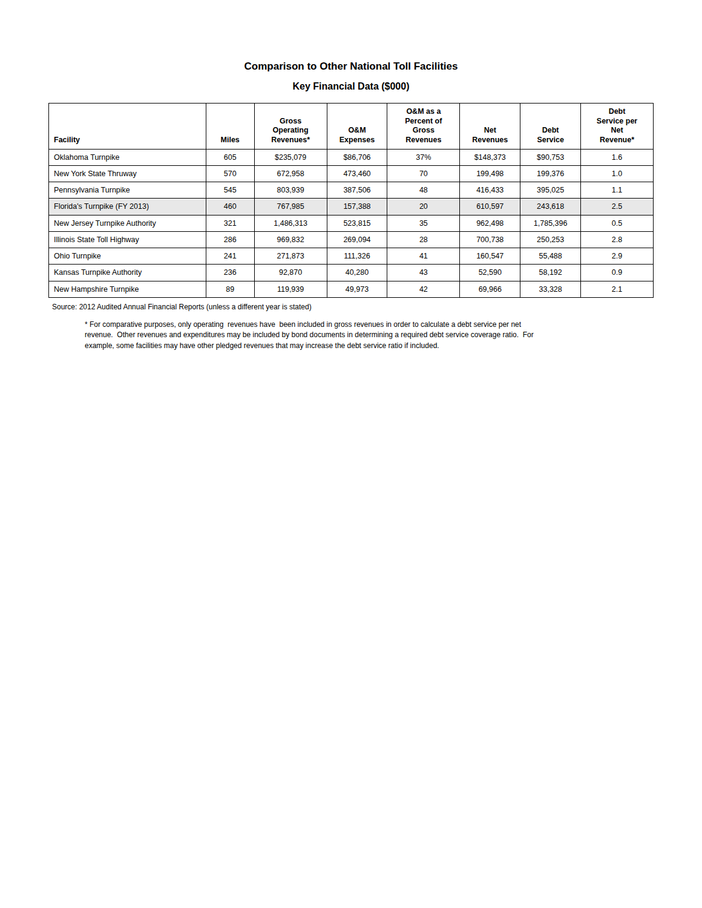Comparison to Other National Toll Facilities
Key Financial Data ($000)
| Facility | Miles | Gross Operating Revenues* | O&M Expenses | O&M as a Percent of Gross Revenues | Net Revenues | Debt Service | Debt Service per Net Revenue* |
| --- | --- | --- | --- | --- | --- | --- | --- |
| Oklahoma Turnpike | 605 | $235,079 | $86,706 | 37% | $148,373 | $90,753 | 1.6 |
| New York State Thruway | 570 | 672,958 | 473,460 | 70 | 199,498 | 199,376 | 1.0 |
| Pennsylvania Turnpike | 545 | 803,939 | 387,506 | 48 | 416,433 | 395,025 | 1.1 |
| Florida's Turnpike (FY 2013) | 460 | 767,985 | 157,388 | 20 | 610,597 | 243,618 | 2.5 |
| New Jersey Turnpike Authority | 321 | 1,486,313 | 523,815 | 35 | 962,498 | 1,785,396 | 0.5 |
| Illinois State Toll Highway | 286 | 969,832 | 269,094 | 28 | 700,738 | 250,253 | 2.8 |
| Ohio Turnpike | 241 | 271,873 | 111,326 | 41 | 160,547 | 55,488 | 2.9 |
| Kansas Turnpike Authority | 236 | 92,870 | 40,280 | 43 | 52,590 | 58,192 | 0.9 |
| New Hampshire Turnpike | 89 | 119,939 | 49,973 | 42 | 69,966 | 33,328 | 2.1 |
Source: 2012 Audited Annual Financial Reports (unless a different year is stated)
* For comparative purposes, only operating revenues have been included in gross revenues in order to calculate a debt service per net revenue. Other revenues and expenditures may be included by bond documents in determining a required debt service coverage ratio. For example, some facilities may have other pledged revenues that may increase the debt service ratio if included.